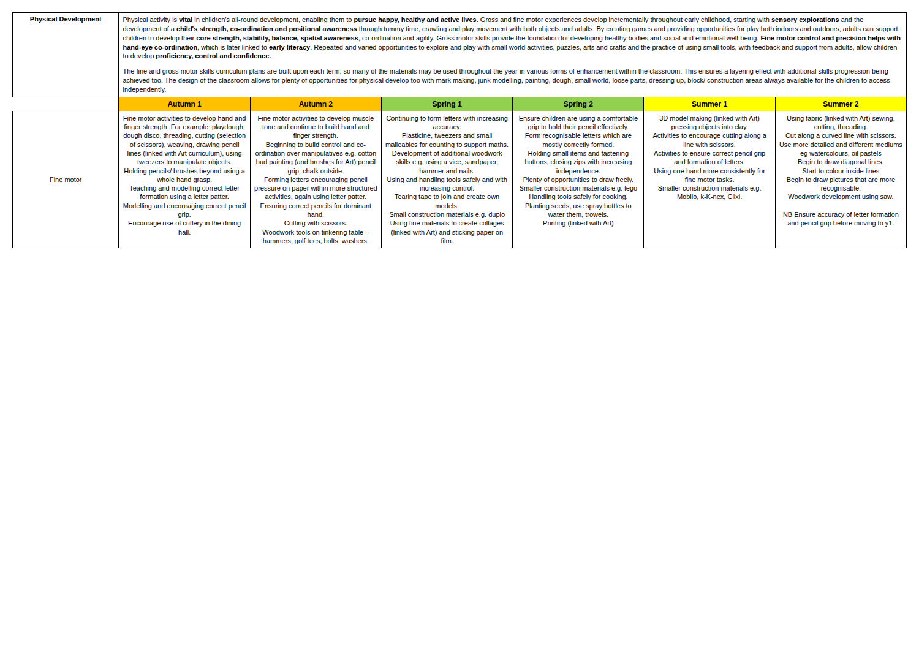| Physical Development | Physical activity is vital in children's all-round development, enabling them to pursue happy, healthy and active lives . Gross and fine motor experiences develop incrementally throughout early childhood, starting with sensory explorations and the development of a child's strength, co-ordination and positional awareness through tummy time, crawling and play movement with both objects and adults. By creating games and providing opportunities for play both indoors and outdoors, adults can support children to develop their core strength, stability, balance, spatial awareness , co-ordination and agility. Gross motor skills provide the foundation for developing healthy bodies and social and emotional well-being. Fine motor control and precision helps with hand-eye co-ordination , which is later linked to early literacy . Repeated and varied opportunities to explore and play with small world activities, puzzles, arts and crafts and the practice of using small tools, with feedback and support from adults, allow children to develop proficiency, control and confidence. The fine and gross motor skills curriculum plans are built upon each term, so many of the materials may be used throughout the year in various forms of enhancement within the classroom. This ensures a layering effect with additional skills progression being achieved too. The design of the classroom allows for plenty of opportunities for physical develop too with mark making, junk modelling, painting, dough, small world, loose parts, dressing up, block/ construction areas always available for the children to access independently. |
| | Autumn 1 | Autumn 2 | Spring 1 | Spring 2 | Summer 1 | Summer 2 |
| Fine motor | Fine motor activities to develop hand and finger strength. For example: playdough, dough disco, threading, cutting (selection of scissors), weaving, drawing pencil lines (linked with Art curriculum), using tweezers to manipulate objects. Holding pencils/ brushes beyond using a whole hand grasp. Teaching and modelling correct letter formation using a letter patter. Modelling and encouraging correct pencil grip. Encourage use of cutlery in the dining hall. | Fine motor activities to develop muscle tone and continue to build hand and finger strength. Beginning to build control and co-ordination over manipulatives e.g. cotton bud painting (and brushes for Art) pencil grip, chalk outside. Forming letters encouraging pencil pressure on paper within more structured activities, again using letter patter. Ensuring correct pencils for dominant hand. Cutting with scissors. Woodwork tools on tinkering table – hammers, golf tees, bolts, washers. | Continuing to form letters with increasing accuracy. Plasticine, tweezers and small malleables for counting to support maths. Development of additional woodwork skills e.g. using a vice, sandpaper, hammer and nails. Using and handling tools safely and with increasing control. Tearing tape to join and create own models. Small construction materials e.g. duplo Using fine materials to create collages (linked with Art) and sticking paper on film. | Ensure children are using a comfortable grip to hold their pencil effectively. Form recognisable letters which are mostly correctly formed. Holding small items and fastening buttons, closing zips with increasing independence. Plenty of opportunities to draw freely. Smaller construction materials e.g. lego Handling tools safely for cooking. Planting seeds, use spray bottles to water them, trowels. Printing (linked with Art) | 3D model making (linked with Art) pressing objects into clay. Activities to encourage cutting along a line with scissors. Activities to ensure correct pencil grip and formation of letters. Using one hand more consistently for fine motor tasks. Smaller construction materials e.g. Mobilo, k-K-nex, Clixi. | Using fabric (linked with Art) sewing, cutting, threading. Cut along a curved line with scissors. Use more detailed and different mediums eg watercolours, oil pastels Begin to draw diagonal lines. Start to colour inside lines Begin to draw pictures that are more recognisable. Woodwork development using saw. NB Ensure accuracy of letter formation and pencil grip before moving to y1. |